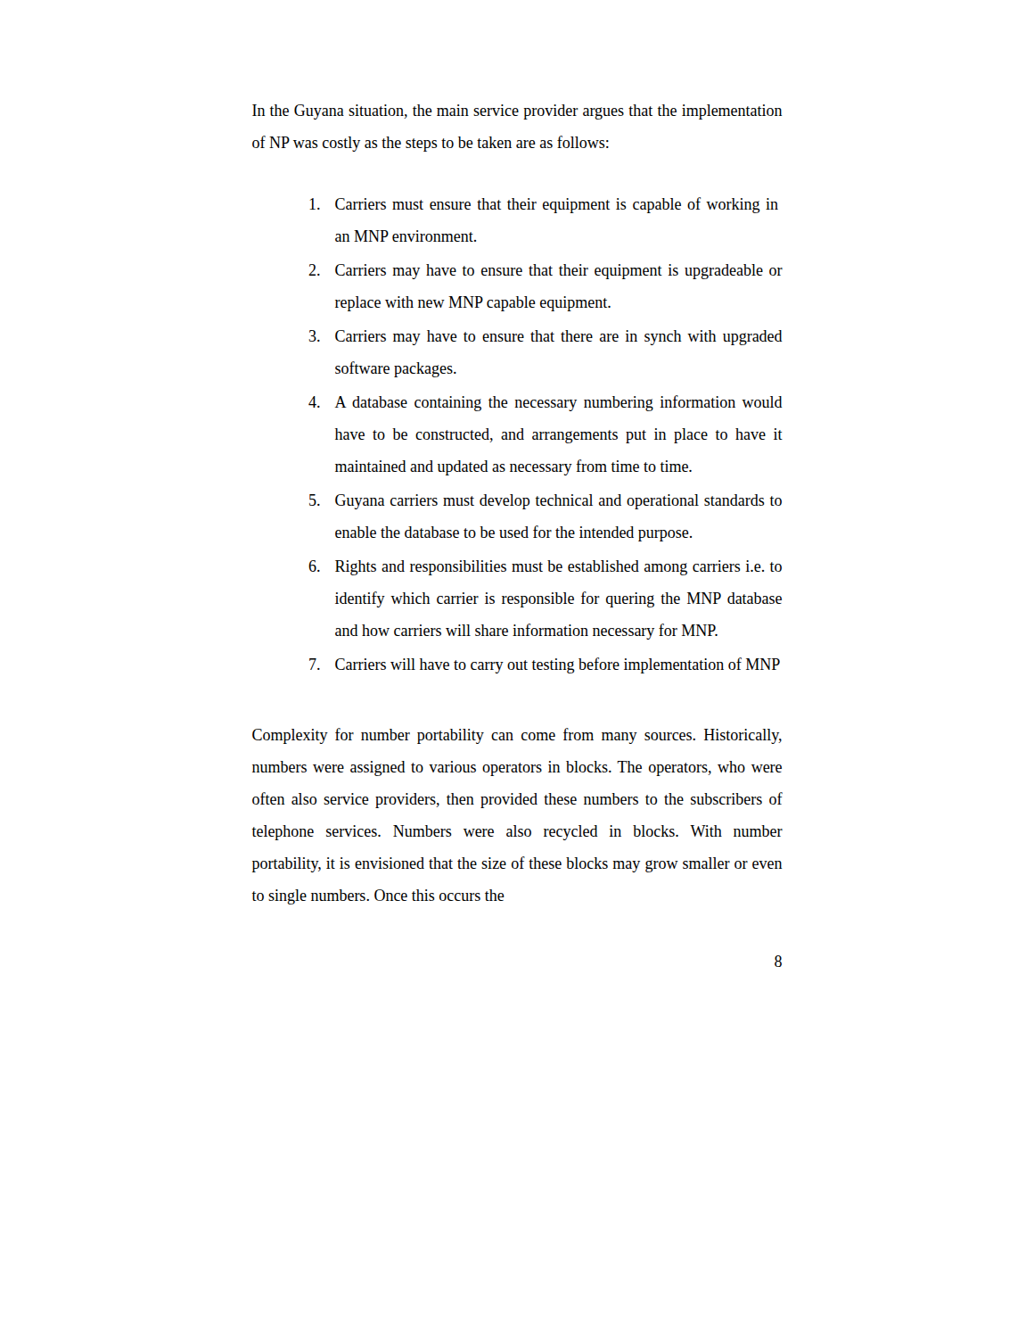In the Guyana situation, the main service provider argues that the implementation of NP was costly as the steps to be taken are as follows:
Carriers must ensure that their equipment is capable of working in an MNP environment.
Carriers may have to ensure that their equipment is upgradeable or replace with new MNP capable equipment.
Carriers may have to ensure that there are in synch with upgraded software packages.
A database containing the necessary numbering information would have to be constructed, and arrangements put in place to have it maintained and updated as necessary from time to time.
Guyana carriers must develop technical and operational standards to enable the database to be used for the intended purpose.
Rights and responsibilities must be established among carriers i.e. to identify which carrier is responsible for quering the MNP database and how carriers will share information necessary for MNP.
Carriers will have to carry out testing before implementation of MNP
Complexity for number portability can come from many sources. Historically, numbers were assigned to various operators in blocks. The operators, who were often also service providers, then provided these numbers to the subscribers of telephone services. Numbers were also recycled in blocks. With number portability, it is envisioned that the size of these blocks may grow smaller or even to single numbers. Once this occurs the
8